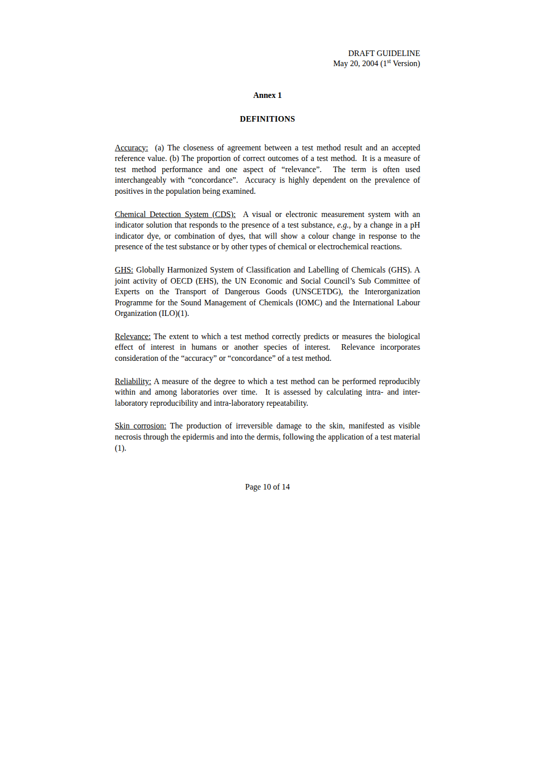DRAFT GUIDELINE
May 20, 2004 (1st Version)
Annex 1
DEFINITIONS
Accuracy: (a) The closeness of agreement between a test method result and an accepted reference value. (b) The proportion of correct outcomes of a test method. It is a measure of test method performance and one aspect of “relevance”. The term is often used interchangeably with “concordance”. Accuracy is highly dependent on the prevalence of positives in the population being examined.
Chemical Detection System (CDS): A visual or electronic measurement system with an indicator solution that responds to the presence of a test substance, e.g., by a change in a pH indicator dye, or combination of dyes, that will show a colour change in response to the presence of the test substance or by other types of chemical or electrochemical reactions.
GHS: Globally Harmonized System of Classification and Labelling of Chemicals (GHS). A joint activity of OECD (EHS), the UN Economic and Social Council’s Sub Committee of Experts on the Transport of Dangerous Goods (UNSCETDG), the Interorganization Programme for the Sound Management of Chemicals (IOMC) and the International Labour Organization (ILO)(1).
Relevance: The extent to which a test method correctly predicts or measures the biological effect of interest in humans or another species of interest. Relevance incorporates consideration of the “accuracy” or “concordance” of a test method.
Reliability: A measure of the degree to which a test method can be performed reproducibly within and among laboratories over time. It is assessed by calculating intra- and inter-laboratory reproducibility and intra-laboratory repeatability.
Skin corrosion: The production of irreversible damage to the skin, manifested as visible necrosis through the epidermis and into the dermis, following the application of a test material (1).
Page 10 of 14